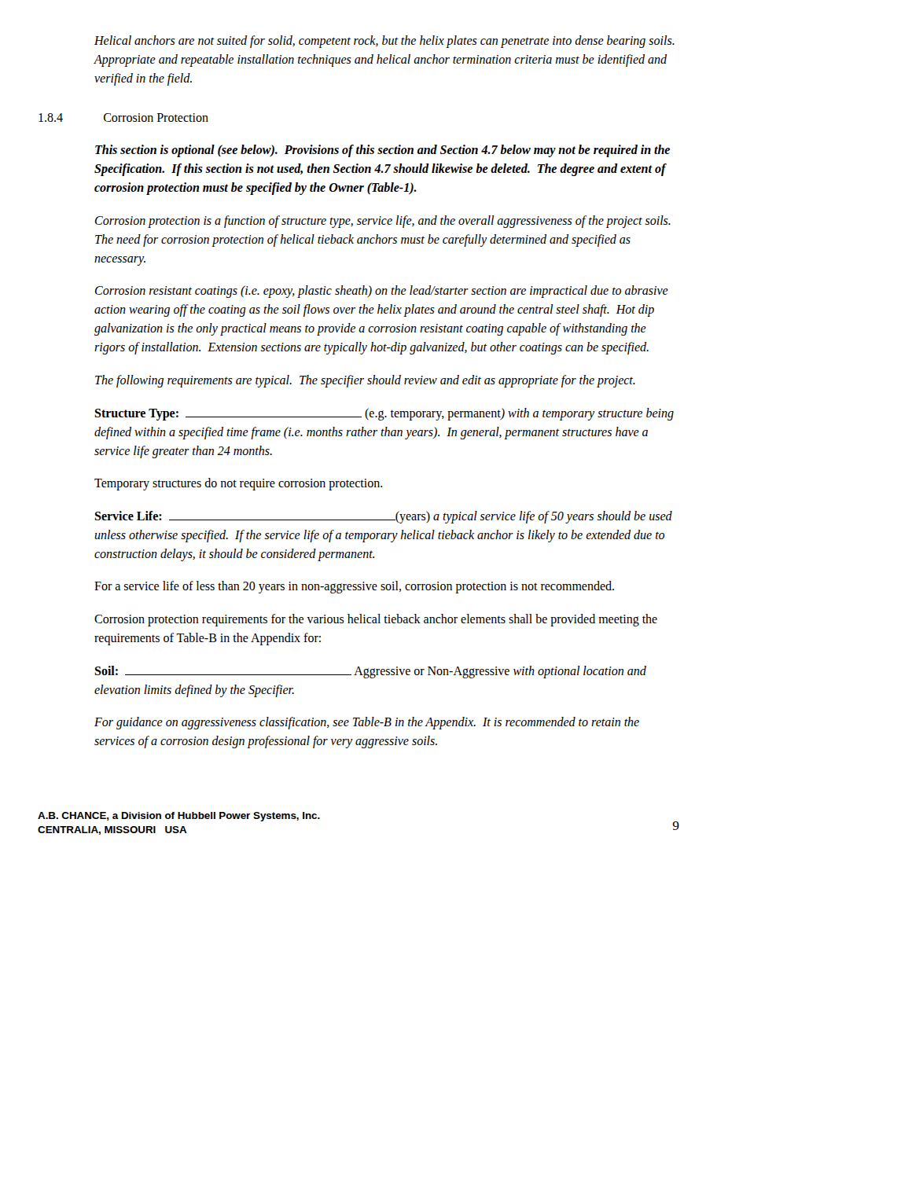Helical anchors are not suited for solid, competent rock, but the helix plates can penetrate into dense bearing soils. Appropriate and repeatable installation techniques and helical anchor termination criteria must be identified and verified in the field.
1.8.4 Corrosion Protection
This section is optional (see below). Provisions of this section and Section 4.7 below may not be required in the Specification. If this section is not used, then Section 4.7 should likewise be deleted. The degree and extent of corrosion protection must be specified by the Owner (Table-1).
Corrosion protection is a function of structure type, service life, and the overall aggressiveness of the project soils. The need for corrosion protection of helical tieback anchors must be carefully determined and specified as necessary.
Corrosion resistant coatings (i.e. epoxy, plastic sheath) on the lead/starter section are impractical due to abrasive action wearing off the coating as the soil flows over the helix plates and around the central steel shaft. Hot dip galvanization is the only practical means to provide a corrosion resistant coating capable of withstanding the rigors of installation. Extension sections are typically hot-dip galvanized, but other coatings can be specified.
The following requirements are typical. The specifier should review and edit as appropriate for the project.
Structure Type: (e.g. temporary, permanent) with a temporary structure being defined within a specified time frame (i.e. months rather than years). In general, permanent structures have a service life greater than 24 months.
Temporary structures do not require corrosion protection.
Service Life: (years) a typical service life of 50 years should be used unless otherwise specified. If the service life of a temporary helical tieback anchor is likely to be extended due to construction delays, it should be considered permanent.
For a service life of less than 20 years in non-aggressive soil, corrosion protection is not recommended.
Corrosion protection requirements for the various helical tieback anchor elements shall be provided meeting the requirements of Table-B in the Appendix for:
Soil: Aggressive or Non-Aggressive with optional location and elevation limits defined by the Specifier.
For guidance on aggressiveness classification, see Table-B in the Appendix. It is recommended to retain the services of a corrosion design professional for very aggressive soils.
A.B. CHANCE, a Division of Hubbell Power Systems, Inc.
CENTRALIA, MISSOURI USA
9